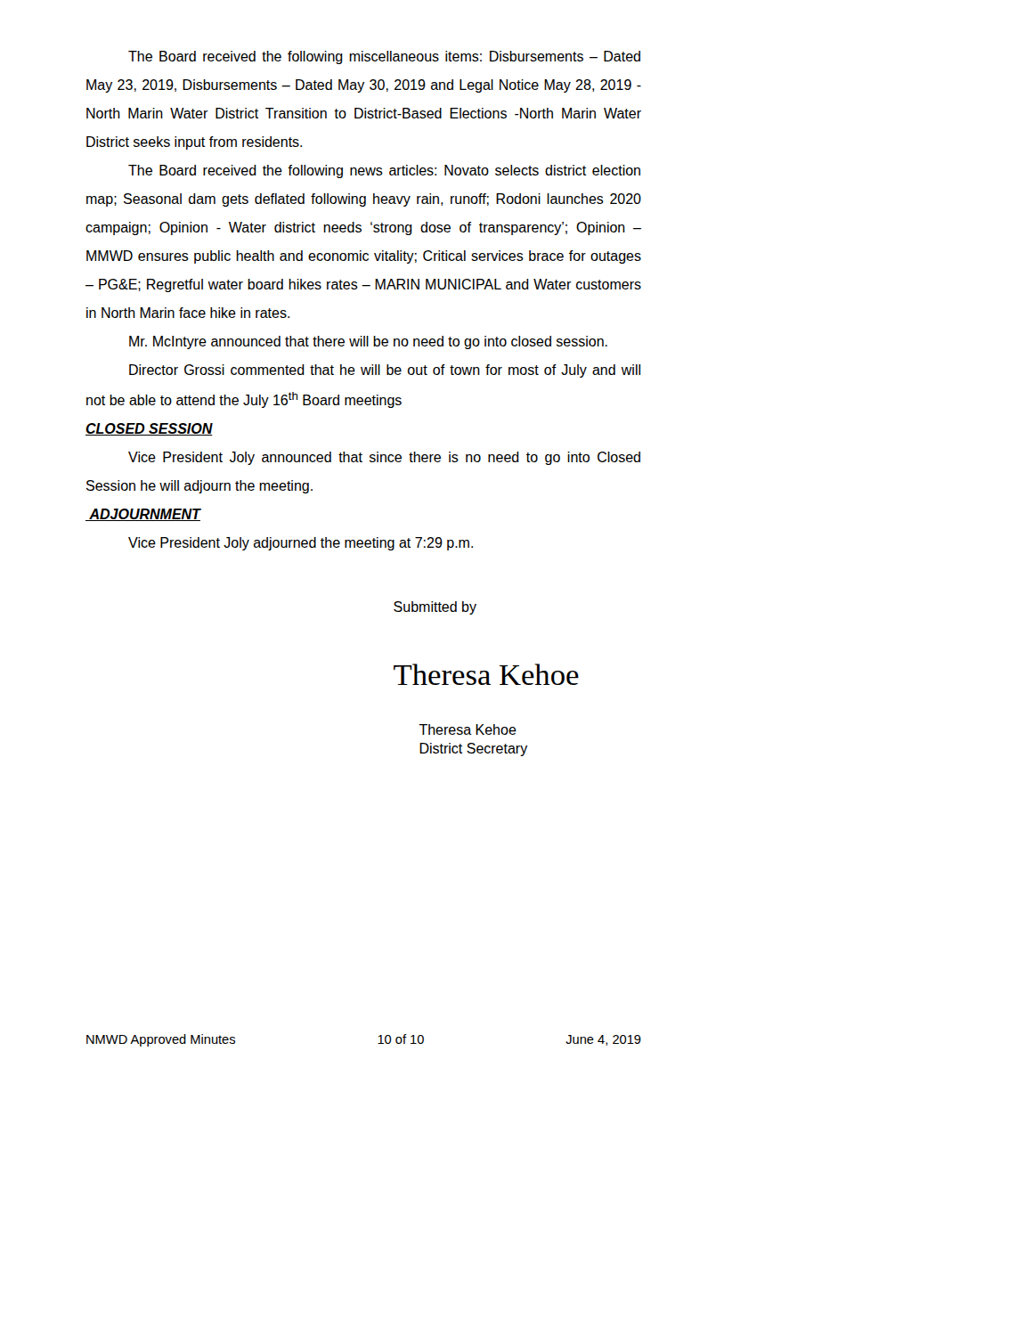The Board received the following miscellaneous items: Disbursements – Dated May 23, 2019, Disbursements – Dated May 30, 2019 and Legal Notice May 28, 2019 - North Marin Water District Transition to District-Based Elections -North Marin Water District seeks input from residents.
The Board received the following news articles: Novato selects district election map; Seasonal dam gets deflated following heavy rain, runoff; Rodoni launches 2020 campaign; Opinion - Water district needs ‘strong dose of transparency’; Opinion – MMWD ensures public health and economic vitality; Critical services brace for outages – PG&E; Regretful water board hikes rates – MARIN MUNICIPAL and Water customers in North Marin face hike in rates.
Mr. McIntyre announced that there will be no need to go into closed session.
Director Grossi commented that he will be out of town for most of July and will not be able to attend the July 16th Board meetings
CLOSED SESSION
Vice President Joly announced that since there is no need to go into Closed Session he will adjourn the meeting.
ADJOURNMENT
Vice President Joly adjourned the meeting at 7:29 p.m.
Submitted by
Theresa Kehoe
Theresa Kehoe
District Secretary
NMWD Approved Minutes 10 of 10 June 4, 2019